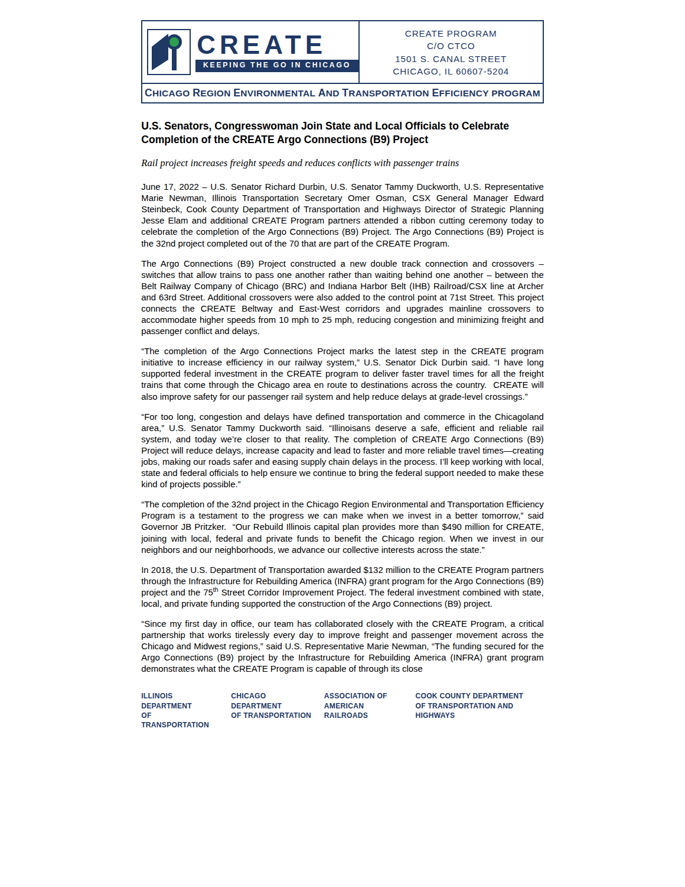CREATE
KEEPING THE GO IN CHICAGO
CREATE PROGRAM
C/O CTCO
1501 S. CANAL STREET
CHICAGO, IL 60607-5204
CHICAGO REGION ENVIRONMENTAL AND TRANSPORTATION EFFICIENCY PROGRAM
U.S. Senators, Congresswoman Join State and Local Officials to Celebrate Completion of the CREATE Argo Connections (B9) Project
Rail project increases freight speeds and reduces conflicts with passenger trains
June 17, 2022 – U.S. Senator Richard Durbin, U.S. Senator Tammy Duckworth, U.S. Representative Marie Newman, Illinois Transportation Secretary Omer Osman, CSX General Manager Edward Steinbeck, Cook County Department of Transportation and Highways Director of Strategic Planning Jesse Elam and additional CREATE Program partners attended a ribbon cutting ceremony today to celebrate the completion of the Argo Connections (B9) Project. The Argo Connections (B9) Project is the 32nd project completed out of the 70 that are part of the CREATE Program.
The Argo Connections (B9) Project constructed a new double track connection and crossovers – switches that allow trains to pass one another rather than waiting behind one another – between the Belt Railway Company of Chicago (BRC) and Indiana Harbor Belt (IHB) Railroad/CSX line at Archer and 63rd Street. Additional crossovers were also added to the control point at 71st Street. This project connects the CREATE Beltway and East-West corridors and upgrades mainline crossovers to accommodate higher speeds from 10 mph to 25 mph, reducing congestion and minimizing freight and passenger conflict and delays.
“The completion of the Argo Connections Project marks the latest step in the CREATE program initiative to increase efficiency in our railway system,” U.S. Senator Dick Durbin said. “I have long supported federal investment in the CREATE program to deliver faster travel times for all the freight trains that come through the Chicago area en route to destinations across the country. CREATE will also improve safety for our passenger rail system and help reduce delays at grade-level crossings.”
“For too long, congestion and delays have defined transportation and commerce in the Chicagoland area,” U.S. Senator Tammy Duckworth said. “Illinoisans deserve a safe, efficient and reliable rail system, and today we’re closer to that reality. The completion of CREATE Argo Connections (B9) Project will reduce delays, increase capacity and lead to faster and more reliable travel times—creating jobs, making our roads safer and easing supply chain delays in the process. I’ll keep working with local, state and federal officials to help ensure we continue to bring the federal support needed to make these kind of projects possible.”
“The completion of the 32nd project in the Chicago Region Environmental and Transportation Efficiency Program is a testament to the progress we can make when we invest in a better tomorrow,” said Governor JB Pritzker. “Our Rebuild Illinois capital plan provides more than $490 million for CREATE, joining with local, federal and private funds to benefit the Chicago region. When we invest in our neighbors and our neighborhoods, we advance our collective interests across the state.”
In 2018, the U.S. Department of Transportation awarded $132 million to the CREATE Program partners through the Infrastructure for Rebuilding America (INFRA) grant program for the Argo Connections (B9) project and the 75th Street Corridor Improvement Project. The federal investment combined with state, local, and private funding supported the construction of the Argo Connections (B9) project.
“Since my first day in office, our team has collaborated closely with the CREATE Program, a critical partnership that works tirelessly every day to improve freight and passenger movement across the Chicago and Midwest regions,” said U.S. Representative Marie Newman, “The funding secured for the Argo Connections (B9) project by the Infrastructure for Rebuilding America (INFRA) grant program demonstrates what the CREATE Program is capable of through its close
ILLINOIS DEPARTMENT
OF TRANSPORTATION
CHICAGO DEPARTMENT
OF TRANSPORTATION
ASSOCIATION OF
AMERICAN RAILROADS
COOK COUNTY DEPARTMENT
OF TRANSPORTATION AND HIGHWAYS